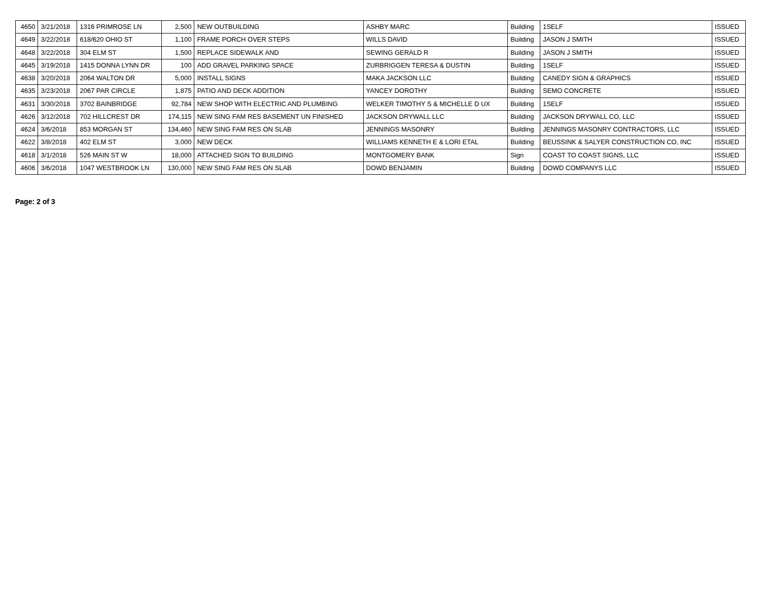| 4650 | 3/21/2018 | 1316 PRIMROSE LN | 2,500 | NEW OUTBUILDING | ASHBY MARC | Building | 1SELF | ISSUED |
| 4649 | 3/22/2018 | 618/620 OHIO ST | 1,100 | FRAME PORCH OVER STEPS | WILLS DAVID | Building | JASON J SMITH | ISSUED |
| 4648 | 3/22/2018 | 304 ELM ST | 1,500 | REPLACE SIDEWALK AND | SEWING GERALD R | Building | JASON J SMITH | ISSUED |
| 4645 | 3/19/2018 | 1415 DONNA LYNN DR | 100 | ADD GRAVEL PARKING SPACE | ZURBRIGGEN TERESA & DUSTIN | Building | 1SELF | ISSUED |
| 4638 | 3/20/2018 | 2064 WALTON DR | 5,000 | INSTALL SIGNS | MAKA JACKSON LLC | Building | CANEDY SIGN & GRAPHICS | ISSUED |
| 4635 | 3/23/2018 | 2067 PAR CIRCLE | 1,875 | PATIO AND DECK ADDITION | YANCEY DOROTHY | Building | SEMO CONCRETE | ISSUED |
| 4631 | 3/30/2018 | 3702 BAINBRIDGE | 92,784 | NEW SHOP WITH ELECTRIC AND PLUMBING | WELKER TIMOTHY S & MICHELLE D UX | Building | 1SELF | ISSUED |
| 4626 | 3/12/2018 | 702 HILLCREST DR | 174,115 | NEW SING FAM RES BASEMENT UN FINISHED | JACKSON DRYWALL LLC | Building | JACKSON DRYWALL CO, LLC | ISSUED |
| 4624 | 3/6/2018 | 853 MORGAN ST | 134,460 | NEW SING FAM RES ON SLAB | JENNINGS MASONRY | Building | JENNINGS MASONRY CONTRACTORS, LLC | ISSUED |
| 4622 | 3/8/2018 | 402 ELM ST | 3,000 | NEW DECK | WILLIAMS KENNETH E & LORI ETAL | Building | BEUSSINK & SALYER CONSTRUCTION CO, INC | ISSUED |
| 4618 | 3/1/2018 | 526 MAIN ST W | 18,000 | ATTACHED SIGN TO BUILDING | MONTGOMERY BANK | Sign | COAST TO COAST SIGNS, LLC | ISSUED |
| 4606 | 3/6/2018 | 1047 WESTBROOK LN | 130,000 | NEW SING FAM RES ON SLAB | DOWD BENJAMIN | Building | DOWD COMPANYS LLC | ISSUED |
Page: 2 of 3